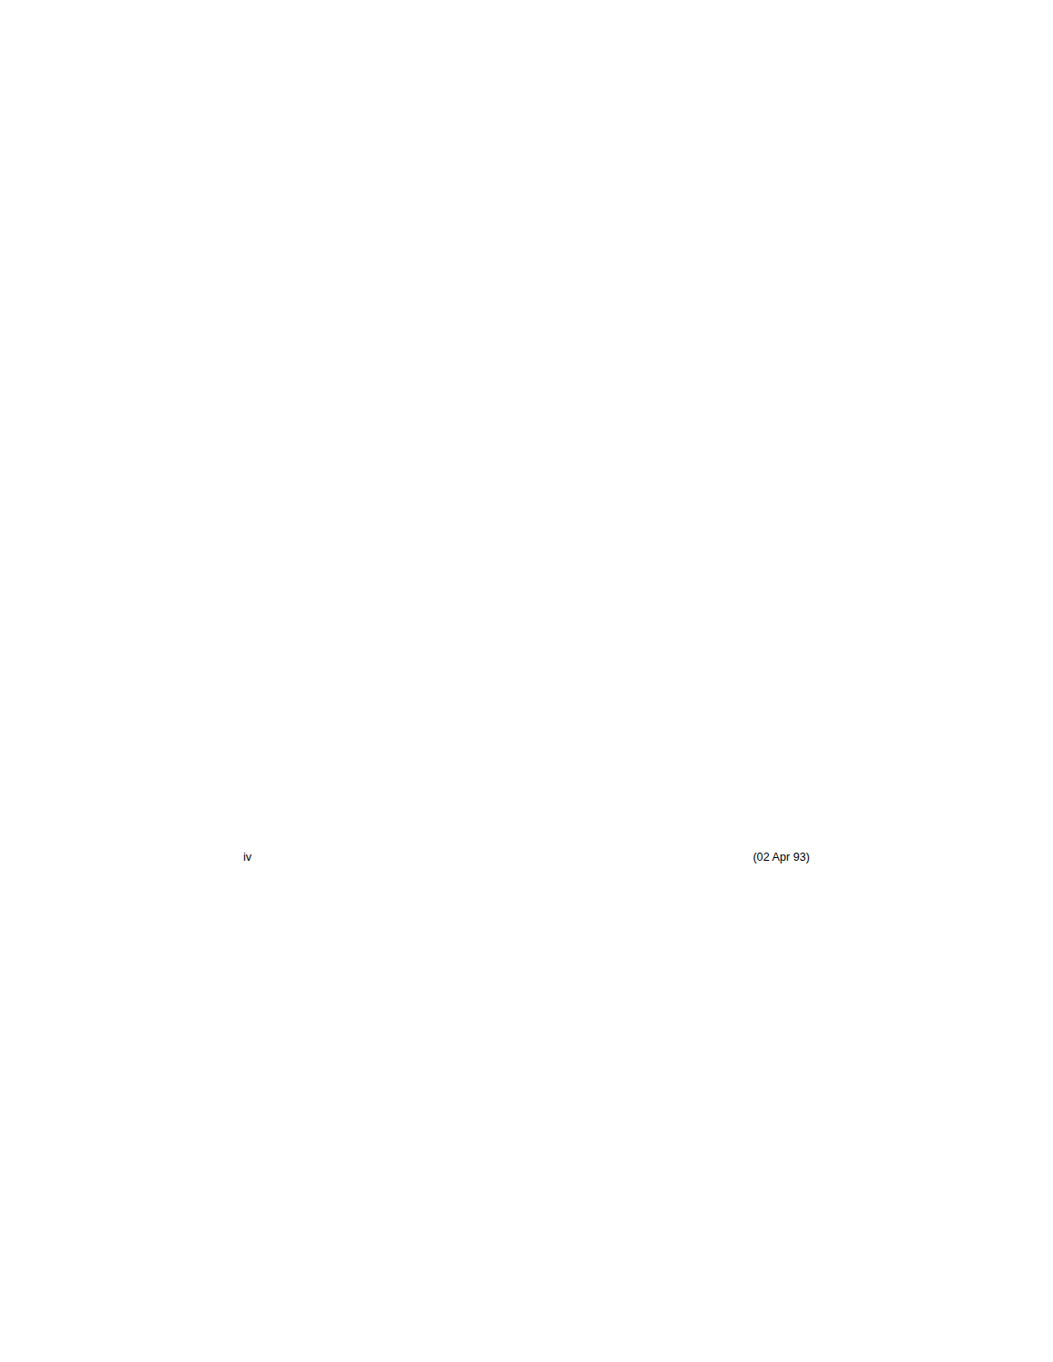iv (02 Apr 93)